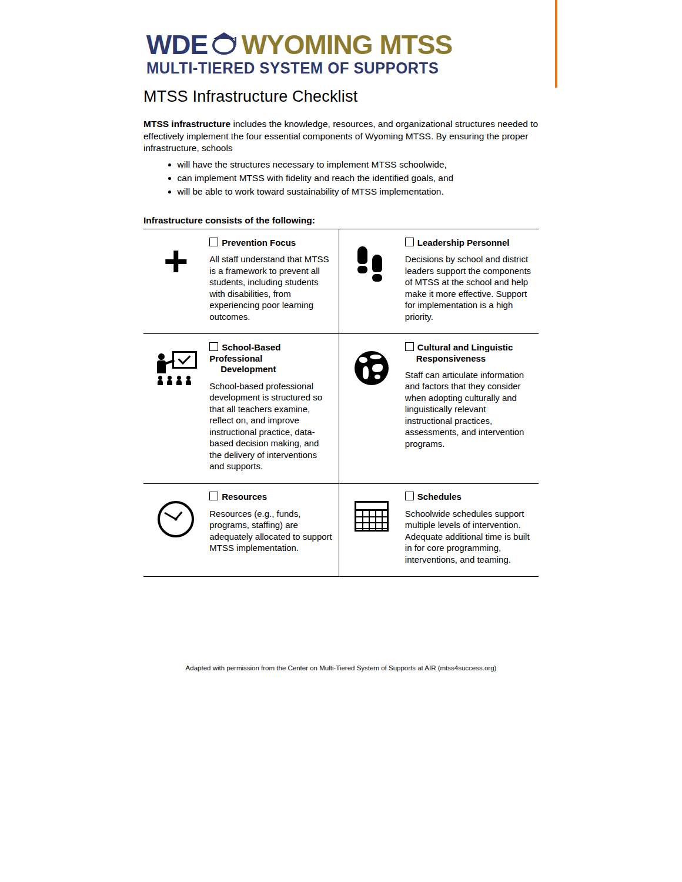WDE WYOMING MTSS
MULTI-TIERED SYSTEM OF SUPPORTS
MTSS Infrastructure Checklist
MTSS infrastructure includes the knowledge, resources, and organizational structures needed to effectively implement the four essential components of Wyoming MTSS. By ensuring the proper infrastructure, schools
will have the structures necessary to implement MTSS schoolwide,
can implement MTSS with fidelity and reach the identified goals, and
will be able to work toward sustainability of MTSS implementation.
Infrastructure consists of the following:
| + | Prevention Focus All staff understand that MTSS is a framework to prevent all students, including students with disabilities, from experiencing poor learning outcomes. | | Leadership Personnel Decisions by school and district leaders support the components of MTSS at the school and help make it more effective. Support for implementation is a high priority. |
| | School-Based Professional Development School-based professional development is structured so that all teachers examine, reflect on, and improve instructional practice, data-based decision making, and the delivery of interventions and supports. | | Cultural and Linguistic Responsiveness Staff can articulate information and factors that they consider when adopting culturally and linguistically relevant instructional practices, assessments, and intervention programs. |
| | Resources Resources (e.g., funds, programs, staffing) are adequately allocated to support MTSS implementation. | | Schedules Schoolwide schedules support multiple levels of intervention. Adequate additional time is built in for core programming, interventions, and teaming. |
Adapted with permission from the Center on Multi-Tiered System of Supports at AIR (mtss4success.org)